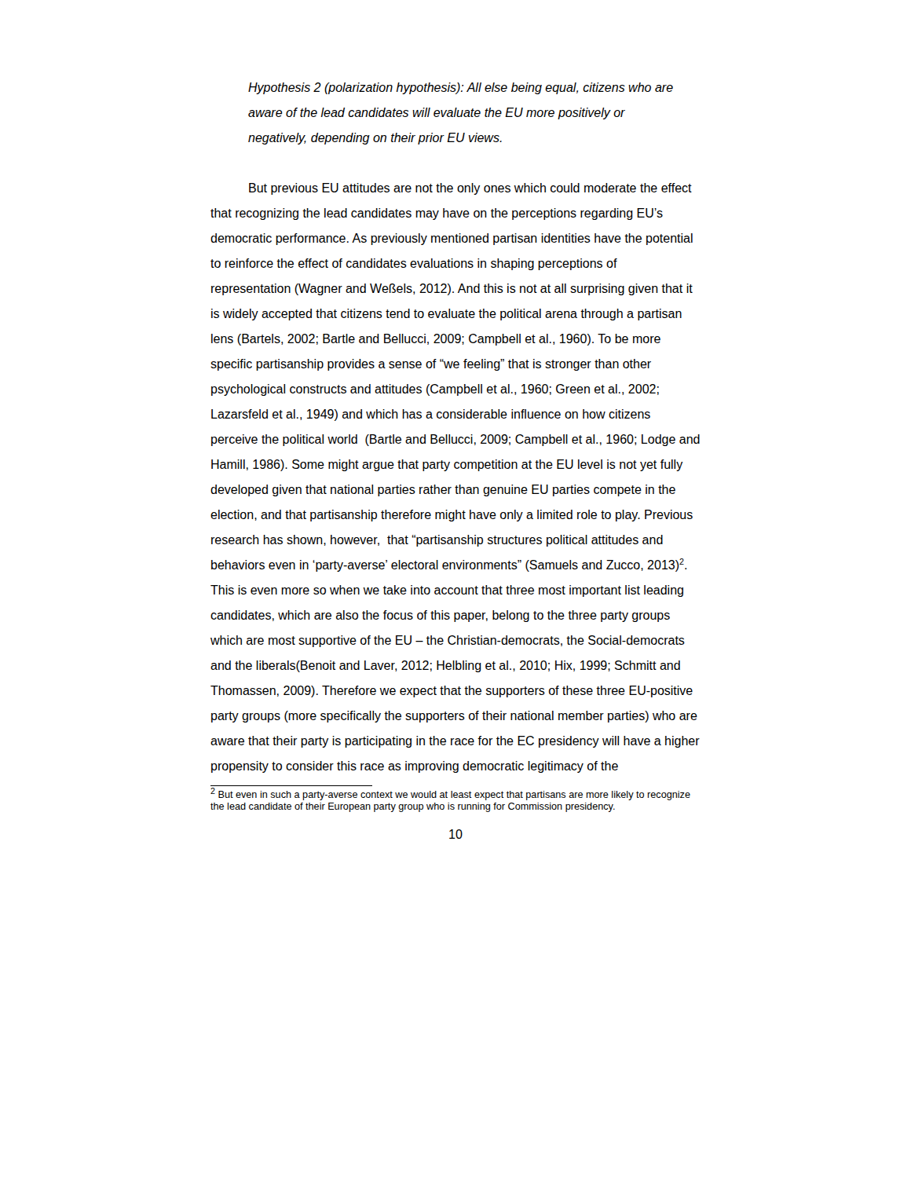Hypothesis 2 (polarization hypothesis): All else being equal, citizens who are aware of the lead candidates will evaluate the EU more positively or negatively, depending on their prior EU views.
But previous EU attitudes are not the only ones which could moderate the effect that recognizing the lead candidates may have on the perceptions regarding EU’s democratic performance. As previously mentioned partisan identities have the potential to reinforce the effect of candidates evaluations in shaping perceptions of representation (Wagner and Weßels, 2012). And this is not at all surprising given that it is widely accepted that citizens tend to evaluate the political arena through a partisan lens (Bartels, 2002; Bartle and Bellucci, 2009; Campbell et al., 1960). To be more specific partisanship provides a sense of “we feeling” that is stronger than other psychological constructs and attitudes (Campbell et al., 1960; Green et al., 2002; Lazarsfeld et al., 1949) and which has a considerable influence on how citizens perceive the political world (Bartle and Bellucci, 2009; Campbell et al., 1960; Lodge and Hamill, 1986). Some might argue that party competition at the EU level is not yet fully developed given that national parties rather than genuine EU parties compete in the election, and that partisanship therefore might have only a limited role to play. Previous research has shown, however, that “partisanship structures political attitudes and behaviors even in ‘party-averse’ electoral environments” (Samuels and Zucco, 2013)2. This is even more so when we take into account that three most important list leading candidates, which are also the focus of this paper, belong to the three party groups which are most supportive of the EU – the Christian-democrats, the Social-democrats and the liberals(Benoit and Laver, 2012; Helbling et al., 2010; Hix, 1999; Schmitt and Thomassen, 2009). Therefore we expect that the supporters of these three EU-positive party groups (more specifically the supporters of their national member parties) who are aware that their party is participating in the race for the EC presidency will have a higher propensity to consider this race as improving democratic legitimacy of the
2 But even in such a party-averse context we would at least expect that partisans are more likely to recognize the lead candidate of their European party group who is running for Commission presidency.
10